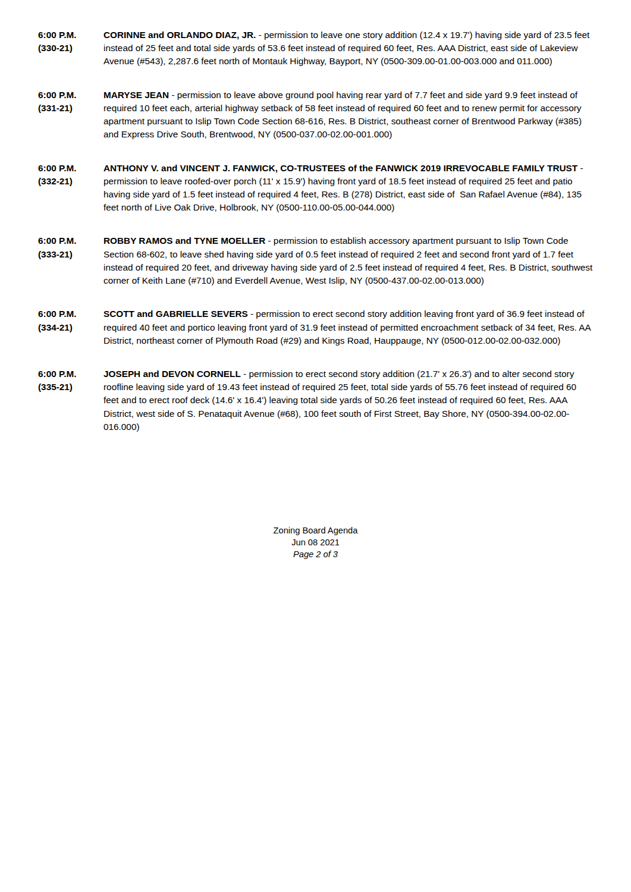| 6:00 P.M. (330-21) | CORINNE and ORLANDO DIAZ, JR. - permission to leave one story addition (12.4 x 19.7') having side yard of 23.5 feet instead of 25 feet and total side yards of 53.6 feet instead of required 60 feet, Res. AAA District, east side of Lakeview Avenue (#543), 2,287.6 feet north of Montauk Highway, Bayport, NY (0500-309.00-01.00-003.000 and 011.000) |
| 6:00 P.M. (331-21) | MARYSE JEAN - permission to leave above ground pool having rear yard of 7.7 feet and side yard 9.9 feet instead of required 10 feet each, arterial highway setback of 58 feet instead of required 60 feet and to renew permit for accessory apartment pursuant to Islip Town Code Section 68-616, Res. B District, southeast corner of Brentwood Parkway (#385) and Express Drive South, Brentwood, NY (0500-037.00-02.00-001.000) |
| 6:00 P.M. (332-21) | ANTHONY V. and VINCENT J. FANWICK, CO-TRUSTEES of the FANWICK 2019 IRREVOCABLE FAMILY TRUST - permission to leave roofed-over porch (11' x 15.9') having front yard of 18.5 feet instead of required 25 feet and patio having side yard of 1.5 feet instead of required 4 feet, Res. B (278) District, east side of San Rafael Avenue (#84), 135 feet north of Live Oak Drive, Holbrook, NY (0500-110.00-05.00-044.000) |
| 6:00 P.M. (333-21) | ROBBY RAMOS and TYNE MOELLER - permission to establish accessory apartment pursuant to Islip Town Code Section 68-602, to leave shed having side yard of 0.5 feet instead of required 2 feet and second front yard of 1.7 feet instead of required 20 feet, and driveway having side yard of 2.5 feet instead of required 4 feet, Res. B District, southwest corner of Keith Lane (#710) and Everdell Avenue, West Islip, NY (0500-437.00-02.00-013.000) |
| 6:00 P.M. (334-21) | SCOTT and GABRIELLE SEVERS - permission to erect second story addition leaving front yard of 36.9 feet instead of required 40 feet and portico leaving front yard of 31.9 feet instead of permitted encroachment setback of 34 feet, Res. AA District, northeast corner of Plymouth Road (#29) and Kings Road, Hauppauge, NY (0500-012.00-02.00-032.000) |
| 6:00 P.M. (335-21) | JOSEPH and DEVON CORNELL - permission to erect second story addition (21.7' x 26.3') and to alter second story roofline leaving side yard of 19.43 feet instead of required 25 feet, total side yards of 55.76 feet instead of required 60 feet and to erect roof deck (14.6' x 16.4') leaving total side yards of 50.26 feet instead of required 60 feet, Res. AAA District, west side of S. Penataquit Avenue (#68), 100 feet south of First Street, Bay Shore, NY (0500-394.00-02.00-016.000) |
Zoning Board Agenda
Jun 08 2021
Page 2 of 3